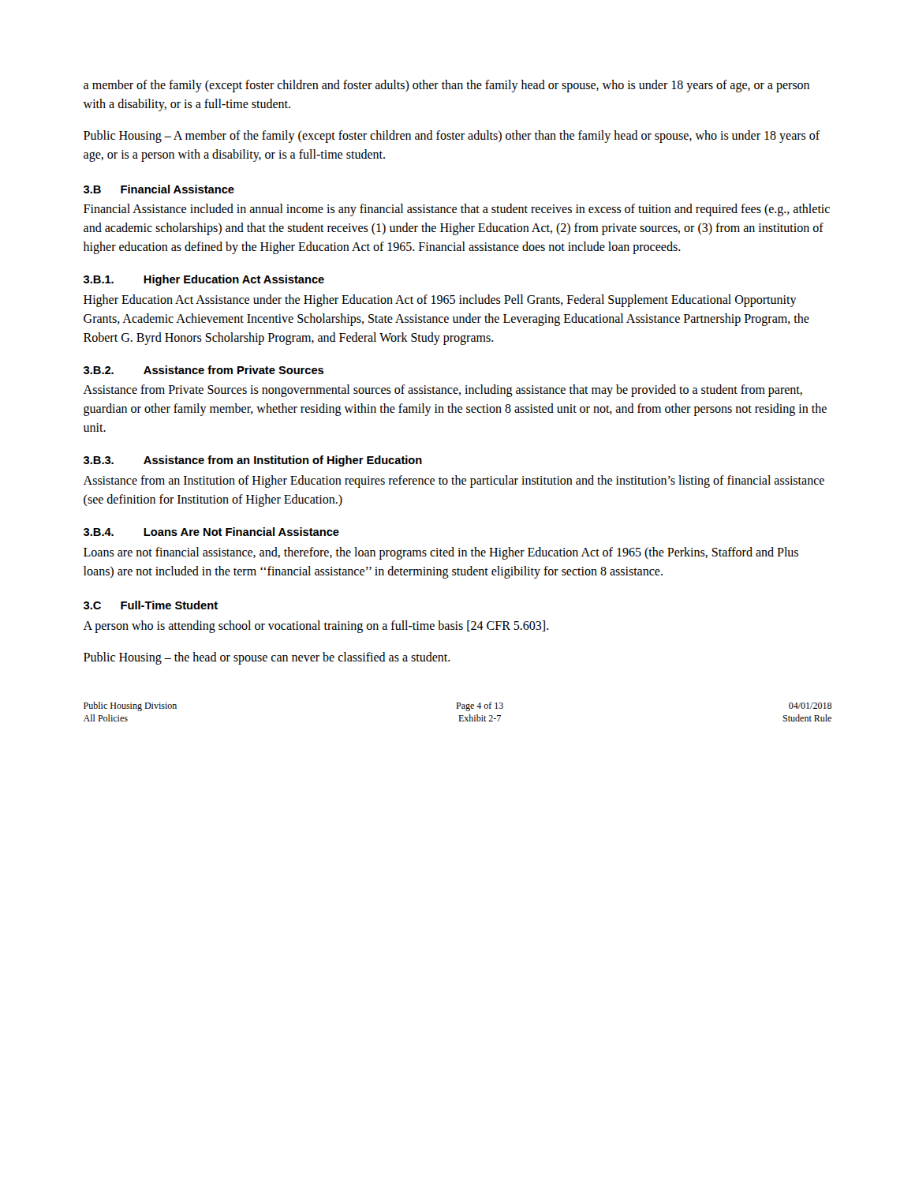a member of the family (except foster children and foster adults) other than the family head or spouse, who is under 18 years of age, or a person with a disability, or is a full-time student.
Public Housing – A member of the family (except foster children and foster adults) other than the family head or spouse, who is under 18 years of age, or is a person with a disability, or is a full-time student.
3.B Financial Assistance
Financial Assistance included in annual income is any financial assistance that a student receives in excess of tuition and required fees (e.g., athletic and academic scholarships) and that the student receives (1) under the Higher Education Act, (2) from private sources, or (3) from an institution of higher education as defined by the Higher Education Act of 1965. Financial assistance does not include loan proceeds.
3.B.1. Higher Education Act Assistance
Higher Education Act Assistance under the Higher Education Act of 1965 includes Pell Grants, Federal Supplement Educational Opportunity Grants, Academic Achievement Incentive Scholarships, State Assistance under the Leveraging Educational Assistance Partnership Program, the Robert G. Byrd Honors Scholarship Program, and Federal Work Study programs.
3.B.2. Assistance from Private Sources
Assistance from Private Sources is nongovernmental sources of assistance, including assistance that may be provided to a student from parent, guardian or other family member, whether residing within the family in the section 8 assisted unit or not, and from other persons not residing in the unit.
3.B.3. Assistance from an Institution of Higher Education
Assistance from an Institution of Higher Education requires reference to the particular institution and the institution’s listing of financial assistance (see definition for Institution of Higher Education.)
3.B.4. Loans Are Not Financial Assistance
Loans are not financial assistance, and, therefore, the loan programs cited in the Higher Education Act of 1965 (the Perkins, Stafford and Plus loans) are not included in the term ‘‘financial assistance’’ in determining student eligibility for section 8 assistance.
3.C Full-Time Student
A person who is attending school or vocational training on a full-time basis [24 CFR 5.603].
Public Housing – the head or spouse can never be classified as a student.
Public Housing Division
All Policies
Page 4 of 13
Exhibit 2-7
04/01/2018
Student Rule